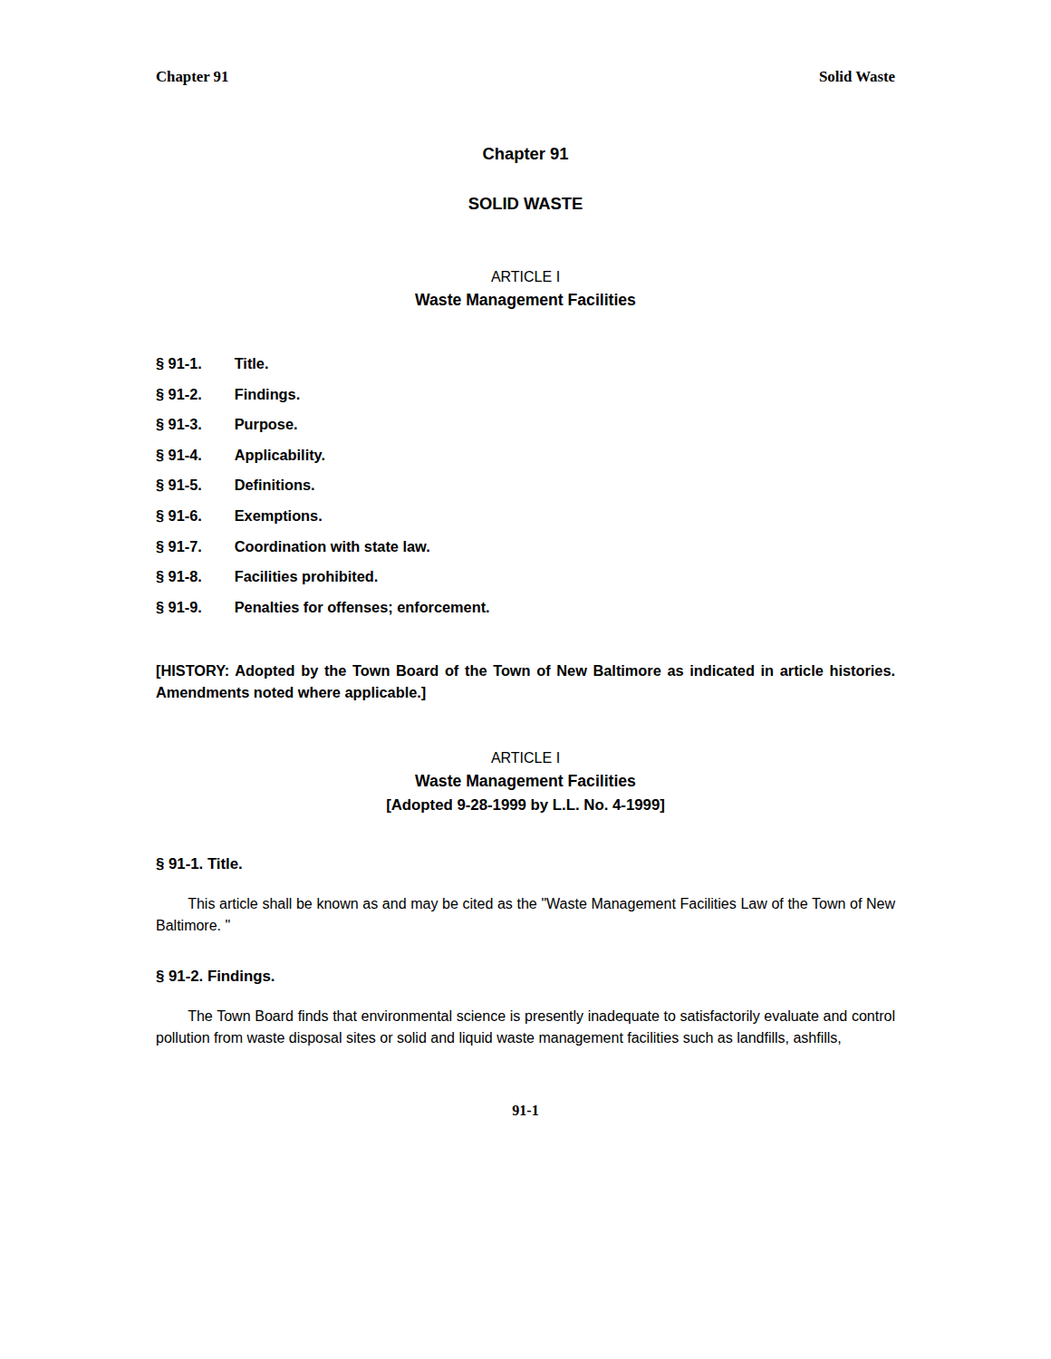Chapter 91 Solid Waste
Chapter 91
SOLID WASTE
ARTICLE I Waste Management Facilities
| § 91-1. | Title. |
| § 91-2. | Findings. |
| § 91-3. | Purpose. |
| § 91-4. | Applicability. |
| § 91-5. | Definitions. |
| § 91-6. | Exemptions. |
| § 91-7. | Coordination with state law. |
| § 91-8. | Facilities prohibited. |
| § 91-9. | Penalties for offenses; enforcement. |
[HISTORY: Adopted by the Town Board of the Town of New Baltimore as indicated in article histories. Amendments noted where applicable.]
ARTICLE I Waste Management Facilities [Adopted 9-28-1999 by L.L. No. 4-1999]
§ 91-1. Title.
This article shall be known as and may be cited as the "Waste Management Facilities Law of the Town of New Baltimore. "
§ 91-2. Findings.
The Town Board finds that environmental science is presently inadequate to satisfactorily evaluate and control pollution from waste disposal sites or solid and liquid waste management facilities such as landfills, ashfills,
91-1